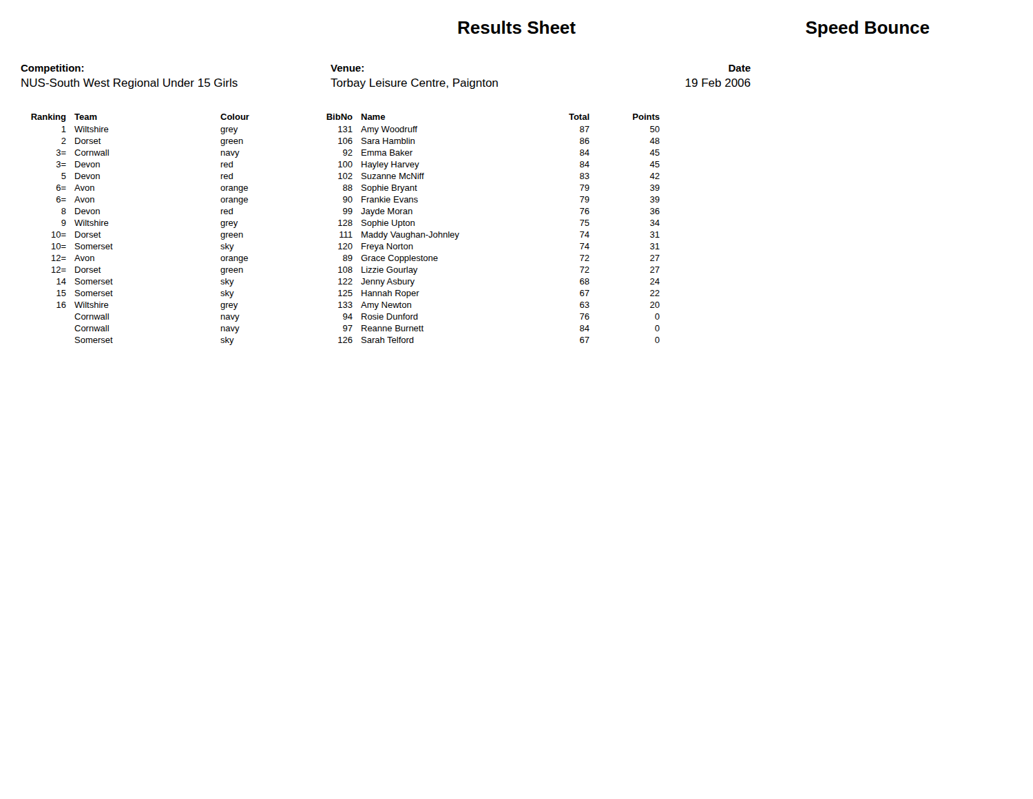Results Sheet
Speed Bounce
Competition:
NUS-South West Regional Under 15 Girls
Venue:
Torbay Leisure Centre, Paignton
Date
19 Feb 2006
| Ranking | Team | Colour | BibNo | Name | Total | Points |
| --- | --- | --- | --- | --- | --- | --- |
| 1 | Wiltshire | grey | 131 | Amy Woodruff | 87 | 50 |
| 2 | Dorset | green | 106 | Sara Hamblin | 86 | 48 |
| 3= | Cornwall | navy | 92 | Emma Baker | 84 | 45 |
| 3= | Devon | red | 100 | Hayley Harvey | 84 | 45 |
| 5 | Devon | red | 102 | Suzanne McNiff | 83 | 42 |
| 6= | Avon | orange | 88 | Sophie Bryant | 79 | 39 |
| 6= | Avon | orange | 90 | Frankie Evans | 79 | 39 |
| 8 | Devon | red | 99 | Jayde Moran | 76 | 36 |
| 9 | Wiltshire | grey | 128 | Sophie Upton | 75 | 34 |
| 10= | Dorset | green | 111 | Maddy Vaughan-Johnley | 74 | 31 |
| 10= | Somerset | sky | 120 | Freya Norton | 74 | 31 |
| 12= | Avon | orange | 89 | Grace Copplestone | 72 | 27 |
| 12= | Dorset | green | 108 | Lizzie Gourlay | 72 | 27 |
| 14 | Somerset | sky | 122 | Jenny Asbury | 68 | 24 |
| 15 | Somerset | sky | 125 | Hannah Roper | 67 | 22 |
| 16 | Wiltshire | grey | 133 | Amy Newton | 63 | 20 |
| | Cornwall | navy | 94 | Rosie Dunford | 76 | 0 |
| | Cornwall | navy | 97 | Reanne Burnett | 84 | 0 |
| | Somerset | sky | 126 | Sarah Telford | 67 | 0 |